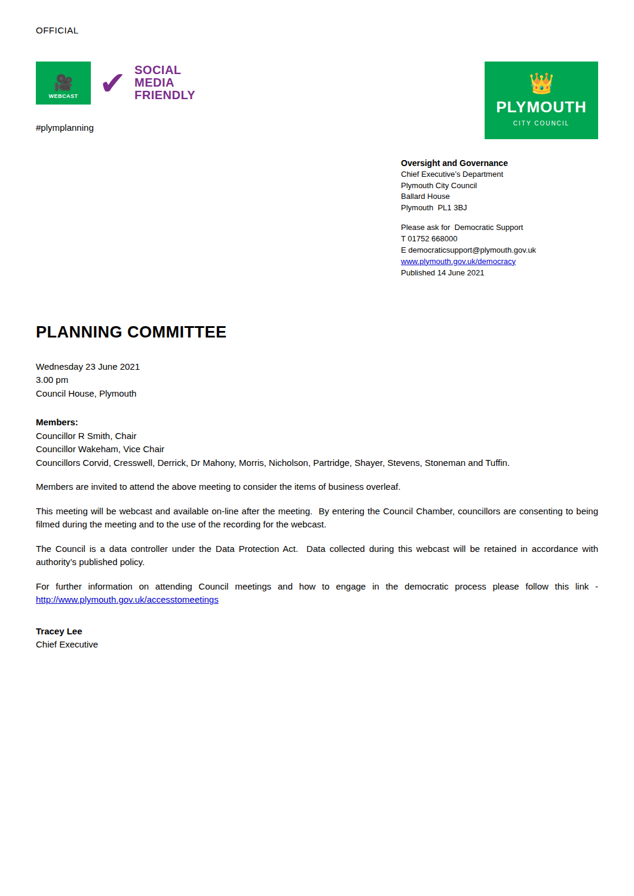OFFICIAL
🎥
WEBCAST
✔
SOCIAL
MEDIA
FRIENDLY
#plymplanning
👑
PLYMOUTH
CITY COUNCIL
Oversight and Governance
Chief Executive’s Department
Plymouth City Council
Ballard House
Plymouth PL1 3BJ
Please ask for Democratic Support
T 01752 668000
E democraticsupport@plymouth.gov.uk
www.plymouth.gov.uk/democracy
Published 14 June 2021
PLANNING COMMITTEE
Wednesday 23 June 2021
3.00 pm
Council House, Plymouth
Members:
Councillor R Smith, Chair
Councillor Wakeham, Vice Chair
Councillors Corvid, Cresswell, Derrick, Dr Mahony, Morris, Nicholson, Partridge, Shayer, Stevens, Stoneman and Tuffin.
Members are invited to attend the above meeting to consider the items of business overleaf.
This meeting will be webcast and available on-line after the meeting. By entering the Council Chamber, councillors are consenting to being filmed during the meeting and to the use of the recording for the webcast.
The Council is a data controller under the Data Protection Act. Data collected during this webcast will be retained in accordance with authority’s published policy.
For further information on attending Council meetings and how to engage in the democratic process please follow this link - http://www.plymouth.gov.uk/accesstomeetings
Tracey Lee
Chief Executive